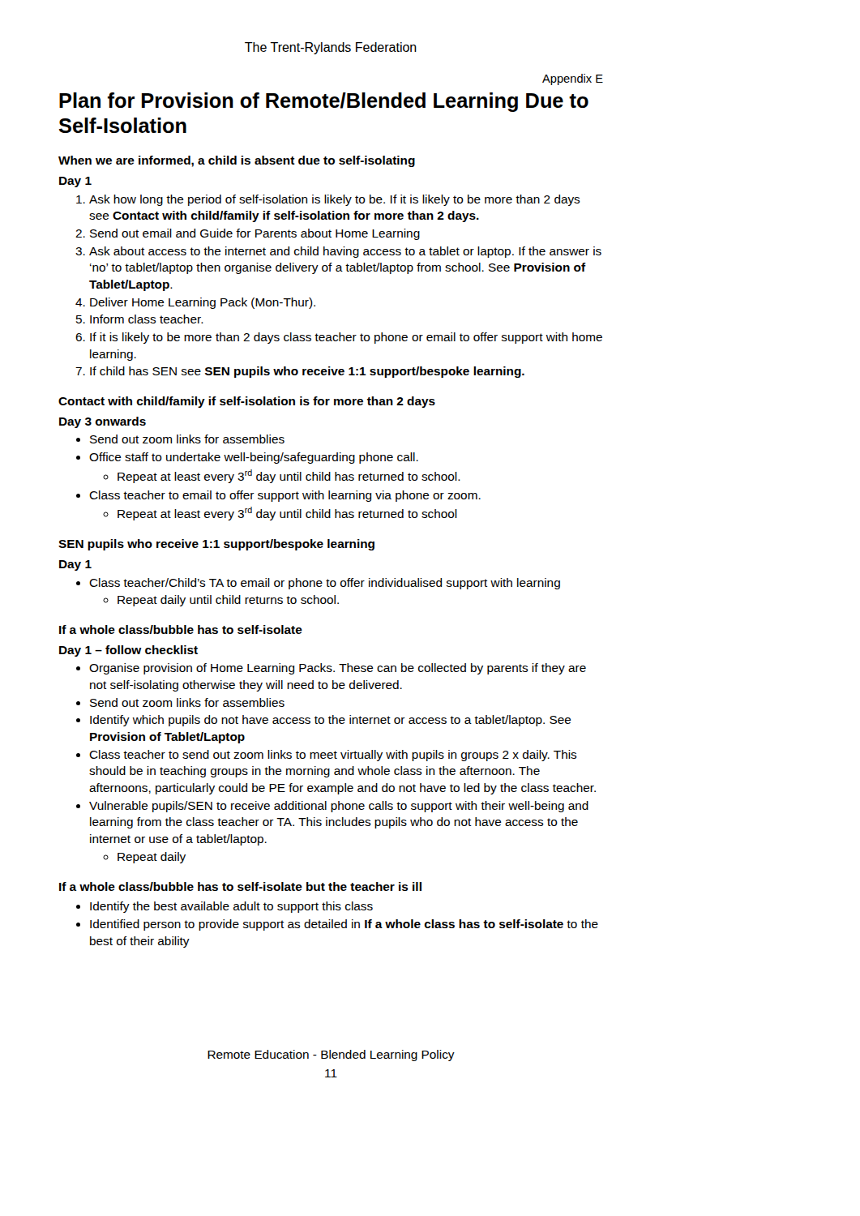The Trent-Rylands Federation
Appendix E
Plan for Provision of Remote/Blended Learning Due to Self-Isolation
When we are informed, a child is absent due to self-isolating
Day 1
Ask how long the period of self-isolation is likely to be. If it is likely to be more than 2 days see Contact with child/family if self-isolation for more than 2 days.
Send out email and Guide for Parents about Home Learning
Ask about access to the internet and child having access to a tablet or laptop. If the answer is ‘no’ to tablet/laptop then organise delivery of a tablet/laptop from school. See Provision of Tablet/Laptop.
Deliver Home Learning Pack (Mon-Thur).
Inform class teacher.
If it is likely to be more than 2 days class teacher to phone or email to offer support with home learning.
If child has SEN see SEN pupils who receive 1:1 support/bespoke learning.
Contact with child/family if self-isolation is for more than 2 days
Day 3 onwards
Send out zoom links for assemblies
Office staff to undertake well-being/safeguarding phone call.
Repeat at least every 3rd day until child has returned to school.
Class teacher to email to offer support with learning via phone or zoom.
Repeat at least every 3rd day until child has returned to school
SEN pupils who receive 1:1 support/bespoke learning
Day 1
Class teacher/Child’s TA to email or phone to offer individualised support with learning
Repeat daily until child returns to school.
If a whole class/bubble has to self-isolate
Day 1 – follow checklist
Organise provision of Home Learning Packs. These can be collected by parents if they are not self-isolating otherwise they will need to be delivered.
Send out zoom links for assemblies
Identify which pupils do not have access to the internet or access to a tablet/laptop. See Provision of Tablet/Laptop
Class teacher to send out zoom links to meet virtually with pupils in groups 2 x daily. This should be in teaching groups in the morning and whole class in the afternoon. The afternoons, particularly could be PE for example and do not have to led by the class teacher.
Vulnerable pupils/SEN to receive additional phone calls to support with their well-being and learning from the class teacher or TA. This includes pupils who do not have access to the internet or use of a tablet/laptop.
Repeat daily
If a whole class/bubble has to self-isolate but the teacher is ill
Identify the best available adult to support this class
Identified person to provide support as detailed in If a whole class has to self-isolate to the best of their ability
Remote Education - Blended Learning Policy
11